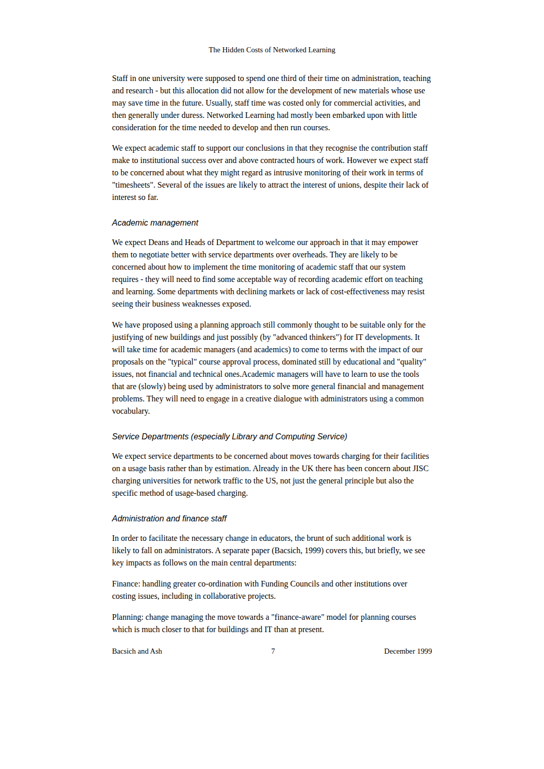The Hidden Costs of Networked Learning
Staff in one university were supposed to spend one third of their time on administration, teaching and research - but this allocation did not allow for the development of new materials whose use may save time in the future. Usually, staff time was costed only for commercial activities, and then generally under duress. Networked Learning had mostly been embarked upon with little consideration for the time needed to develop and then run courses.
We expect academic staff to support our conclusions in that they recognise the contribution staff make to institutional success over and above contracted hours of work. However we expect staff to be concerned about what they might regard as intrusive monitoring of their work in terms of "timesheets". Several of the issues are likely to attract the interest of unions, despite their lack of interest so far.
Academic management
We expect Deans and Heads of Department to welcome our approach in that it may empower them to negotiate better with service departments over overheads. They are likely to be concerned about how to implement the time monitoring of academic staff that our system requires - they will need to find some acceptable way of recording academic effort on teaching and learning. Some departments with declining markets or lack of cost-effectiveness may resist seeing their business weaknesses exposed.
We have proposed using a planning approach still commonly thought to be suitable only for the justifying of new buildings and just possibly (by "advanced thinkers") for IT developments. It will take time for academic managers (and academics) to come to terms with the impact of our proposals on the "typical" course approval process, dominated still by educational and "quality" issues, not financial and technical ones.Academic managers will have to learn to use the tools that are (slowly) being used by administrators to solve more general financial and management problems. They will need to engage in a creative dialogue with administrators using a common vocabulary.
Service Departments (especially Library and Computing Service)
We expect service departments to be concerned about moves towards charging for their facilities on a usage basis rather than by estimation. Already in the UK there has been concern about JISC charging universities for network traffic to the US, not just the general principle but also the specific method of usage-based charging.
Administration and finance staff
In order to facilitate the necessary change in educators, the brunt of such additional work is likely to fall on administrators. A separate paper (Bacsich, 1999) covers this, but briefly, we see key impacts as follows on the main central departments:
Finance: handling greater co-ordination with Funding Councils and other institutions over costing issues, including in collaborative projects.
Planning: change managing the move towards a "finance-aware" model for planning courses which is much closer to that for buildings and IT than at present.
Bacsich and Ash 7 December 1999